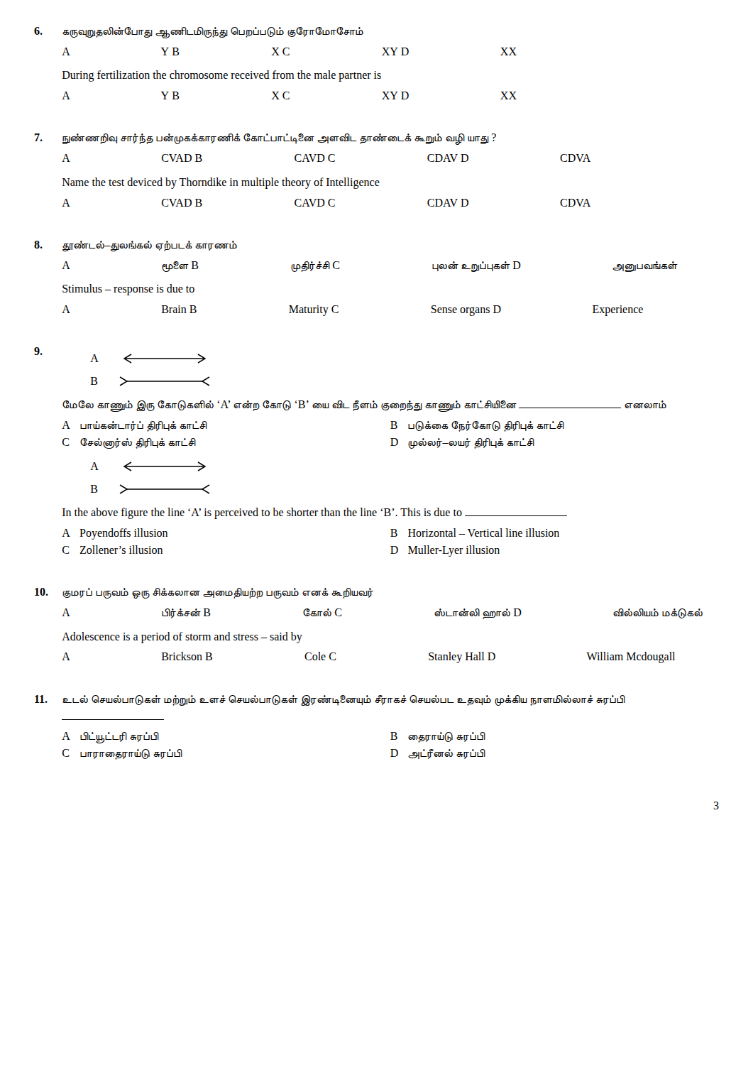6.
கருவுறுதலின்போது ஆணிடமிருந்து பெறப்படும் குரோமோசோம்
A Y B X C XY D XX
During fertilization the chromosome received from the male partner is
A Y B X C XY D XX
7.
நுண்ணறிவு சார்ந்த பன்முகக்காரணிக் கோட்பாட்டினை அளவிட தாண்டைக் கூறும் வழி யாது ?
A CVAD B CAVD C CDAV D CDVA
Name the test deviced by Thorndike in multiple theory of Intelligence
A CVAD B CAVD C CDAV D CDVA
8.
தூண்டல்–துலங்கல் ஏற்படக் காரணம்
A மூளை B முதிர்ச்சி C புலன் உறுப்புகள் D அனுபவங்கள்
Stimulus – response is due to
A Brain B Maturity C Sense organs D Experience
9.
A
B
மேலே காணும் இரு கோடுகளில் ‘A’ என்ற கோடு ‘B’ யை விட நீளம் குறைந்து காணும் காட்சியினை எனலாம்
A பாய்கன்டார்ப் திரிபுக் காட்சி
B படுக்கை நேர்கோடு திரிபுக் காட்சி
C சேல்னார்ஸ் திரிபுக் காட்சி
D முல்லர்–லயர் திரிபுக் காட்சி
A
B
In the above figure the line ‘A’ is perceived to be shorter than the line ‘B’. This is due to
A Poyendoffs illusion
B Horizontal – Vertical line illusion
C Zollener’s illusion
D Muller-Lyer illusion
10.
குமரப் பருவம் ஒரு சிக்கலான அமைதியற்ற பருவம் எனக் கூறியவர்
A பிர்க்சன் B கோல் C ஸ்டான்லி ஹால் D வில்லியம் மக்டுகல்
Adolescence is a period of storm and stress – said by
A Brickson B Cole C Stanley Hall D William Mcdougall
11.
உடல் செயல்பாடுகள் மற்றும் உளச் செயல்பாடுகள் இரண்டினையும் சீராகச் செயல்பட உதவும் முக்கிய நாளமில்லாச் சுரப்பி
A பிட்யூட்டரி சுரப்பி
B தைராய்டு சுரப்பி
C பாராதைராய்டு சுரப்பி
D அட்ரீனல் சுரப்பி
3